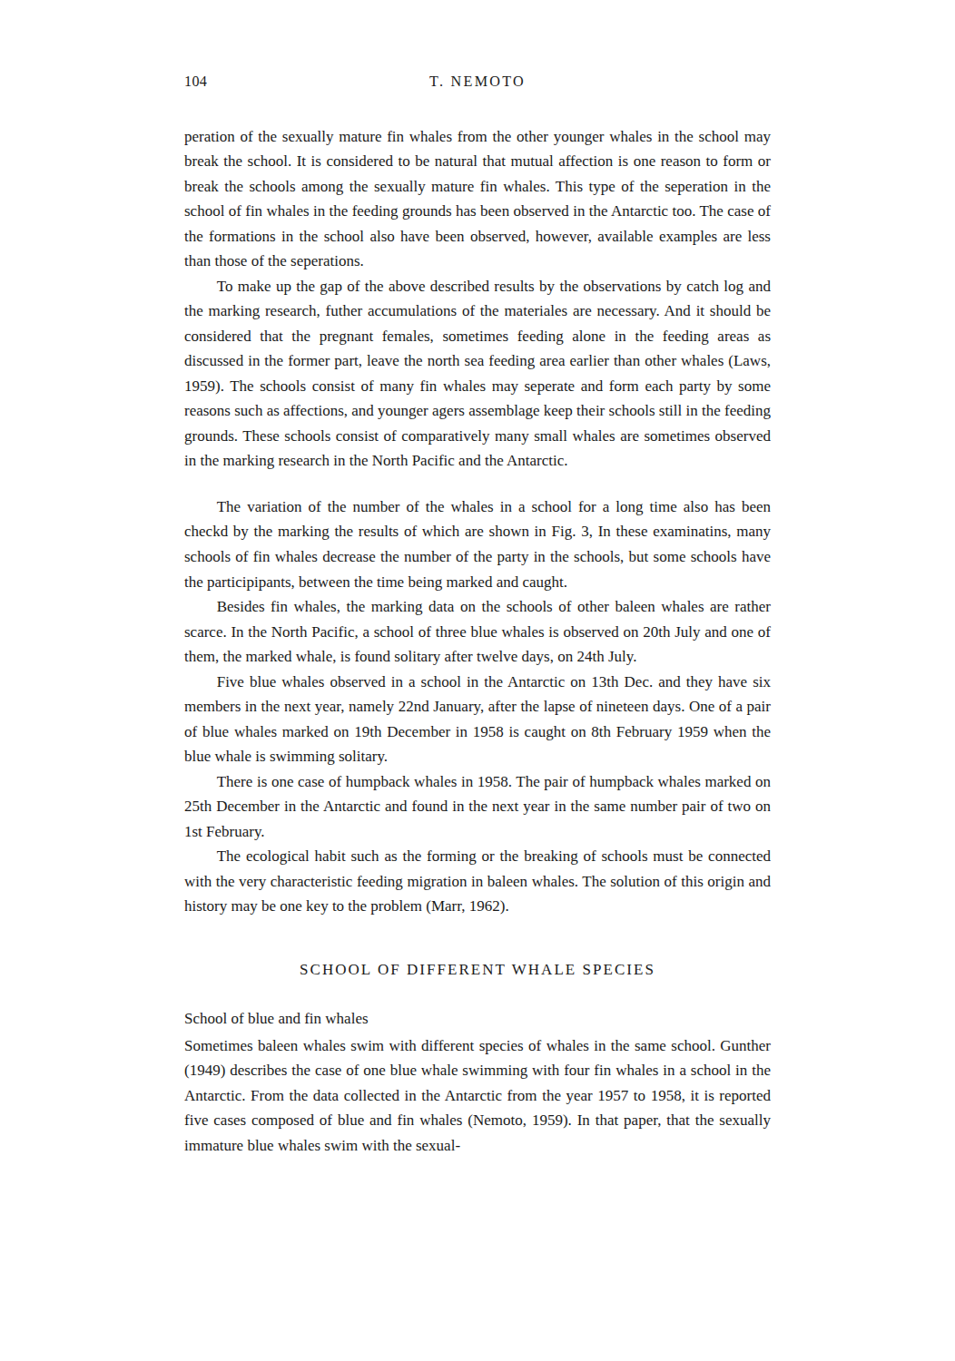104
T. Nemoto
peration of the sexually mature fin whales from the other younger whales in the school may break the school. It is considered to be natural that mutual affection is one reason to form or break the schools among the sexually mature fin whales. This type of the seperation in the school of fin whales in the feeding grounds has been observed in the Antarctic too. The case of the formations in the school also have been observed, however, available examples are less than those of the seperations.
To make up the gap of the above described results by the observations by catch log and the marking research, futher accumulations of the materiales are necessary. And it should be considered that the pregnant females, sometimes feeding alone in the feeding areas as discussed in the former part, leave the north sea feeding area earlier than other whales (Laws, 1959). The schools consist of many fin whales may seperate and form each party by some reasons such as affections, and younger agers assemblage keep their schools still in the feeding grounds. These schools consist of comparatively many small whales are sometimes observed in the marking research in the North Pacific and the Antarctic.
The variation of the number of the whales in a school for a long time also has been checkd by the marking the results of which are shown in Fig. 3, In these examinatins, many schools of fin whales decrease the number of the party in the schools, but some schools have the participipants, between the time being marked and caught.
Besides fin whales, the marking data on the schools of other baleen whales are rather scarce. In the North Pacific, a school of three blue whales is observed on 20th July and one of them, the marked whale, is found solitary after twelve days, on 24th July.
Five blue whales observed in a school in the Antarctic on 13th Dec. and they have six members in the next year, namely 22nd January, after the lapse of nineteen days. One of a pair of blue whales marked on 19th December in 1958 is caught on 8th February 1959 when the blue whale is swimming solitary.
There is one case of humpback whales in 1958. The pair of humpback whales marked on 25th December in the Antarctic and found in the next year in the same number pair of two on 1st February.
The ecological habit such as the forming or the breaking of schools must be connected with the very characteristic feeding migration in baleen whales. The solution of this origin and history may be one key to the problem (Marr, 1962).
School of different whale species
School of blue and fin whales
Sometimes baleen whales swim with different species of whales in the same school. Gunther (1949) describes the case of one blue whale swimming with four fin whales in a school in the Antarctic. From the data collected in the Antarctic from the year 1957 to 1958, it is reported five cases composed of blue and fin whales (Nemoto, 1959). In that paper, that the sexually immature blue whales swim with the sexual-